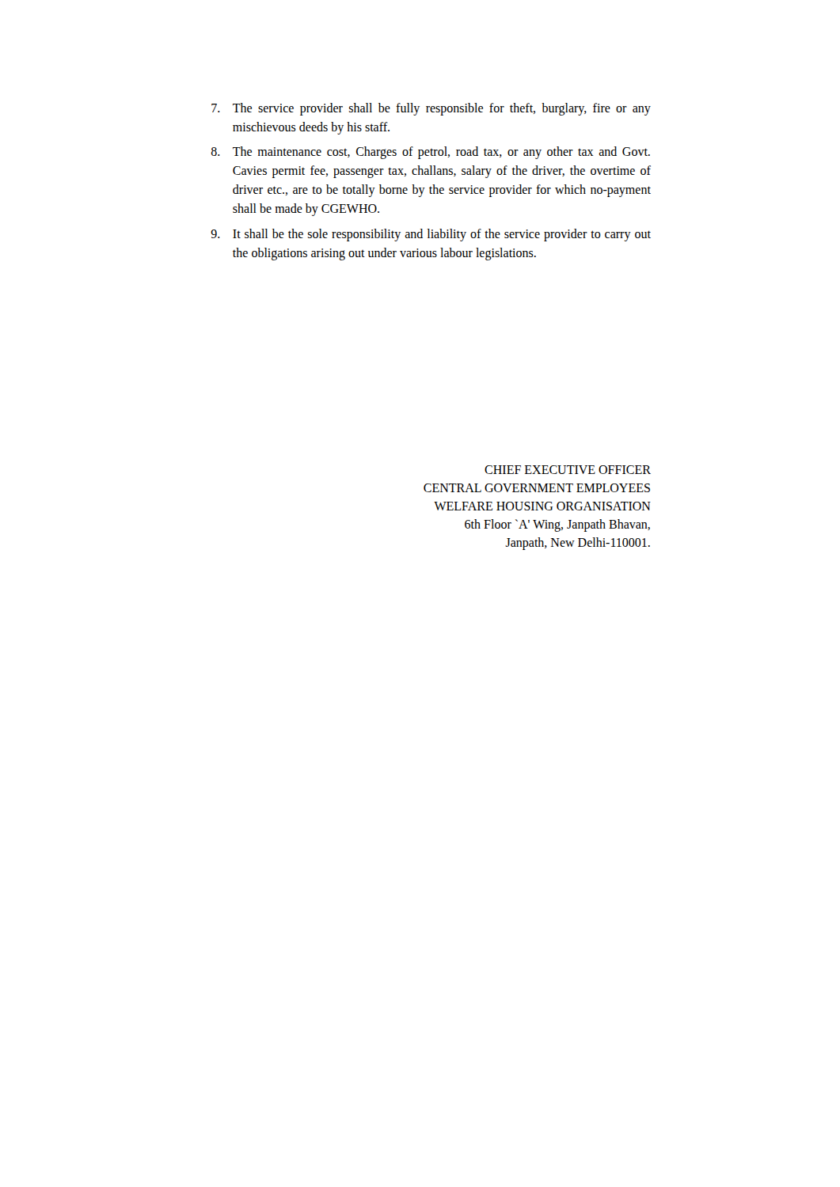The service provider shall be fully responsible for theft, burglary, fire or any mischievous deeds by his staff.
The maintenance cost, Charges of petrol, road tax, or any other tax and Govt. Cavies permit fee, passenger tax, challans, salary of the driver, the overtime of driver etc., are to be totally borne by the service provider for which no-payment shall be made by CGEWHO.
It shall be the sole responsibility and liability of the service provider to carry out the obligations arising out under various labour legislations.
CHIEF EXECUTIVE OFFICER
CENTRAL GOVERNMENT EMPLOYEES
WELFARE HOUSING ORGANISATION
6th Floor `A' Wing, Janpath Bhavan,
Janpath, New Delhi-110001.